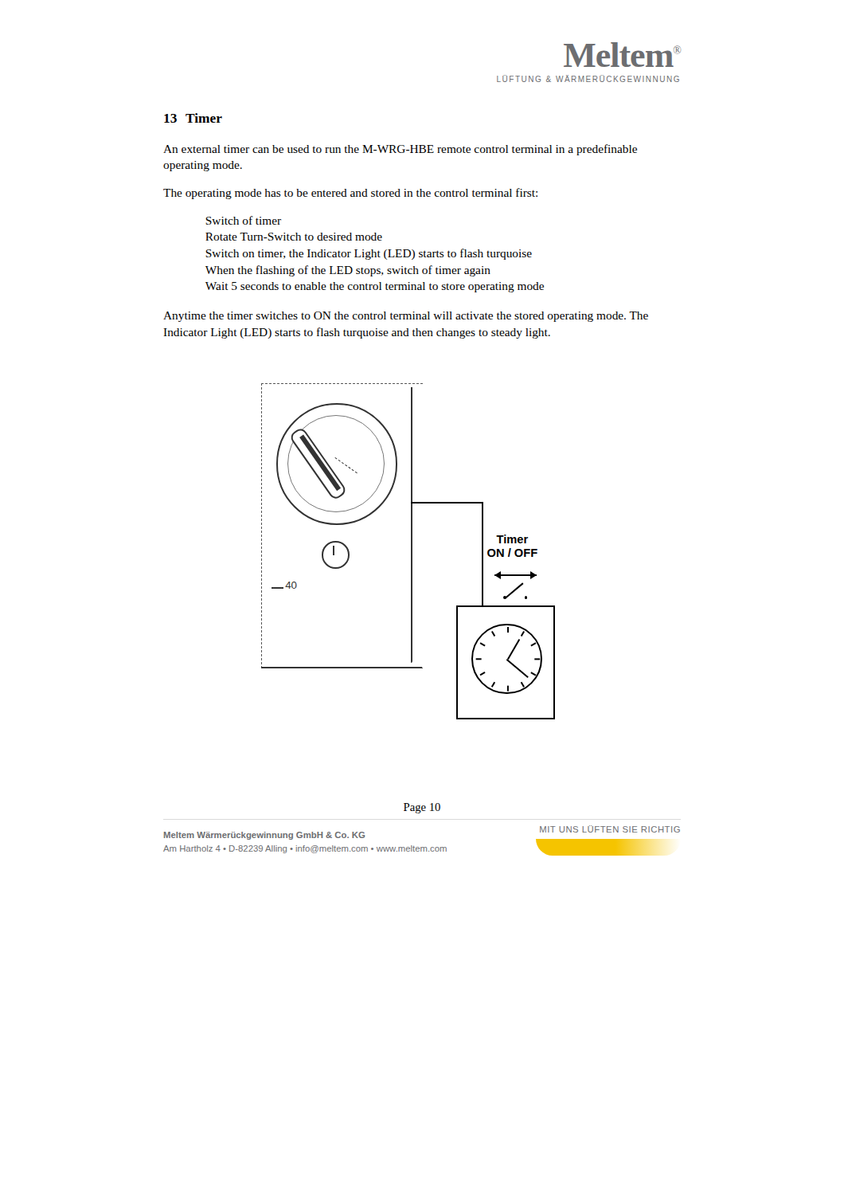Meltem®
LÜFTUNG & WÄRMERÜCKGEWINNUNG
13 Timer
An external timer can be used to run the M-WRG-HBE remote control terminal in a predefinable operating mode.
The operating mode has to be entered and stored in the control terminal first:
Switch of timer
Rotate Turn-Switch to desired mode
Switch on timer, the Indicator Light (LED) starts to flash turquoise
When the flashing of the LED stops, switch of timer again
Wait 5 seconds to enable the control terminal to store operating mode
Anytime the timer switches to ON the control terminal will activate the stored operating mode. The Indicator Light (LED) starts to flash turquoise and then changes to steady light.
40
Timer
ON / OFF
Page 10
Meltem Wärmerückgewinnung GmbH & Co. KG
Am Hartholz 4 • D-82239 Alling • info@meltem.com • www.meltem.com
MIT UNS LÜFTEN SIE RICHTIG